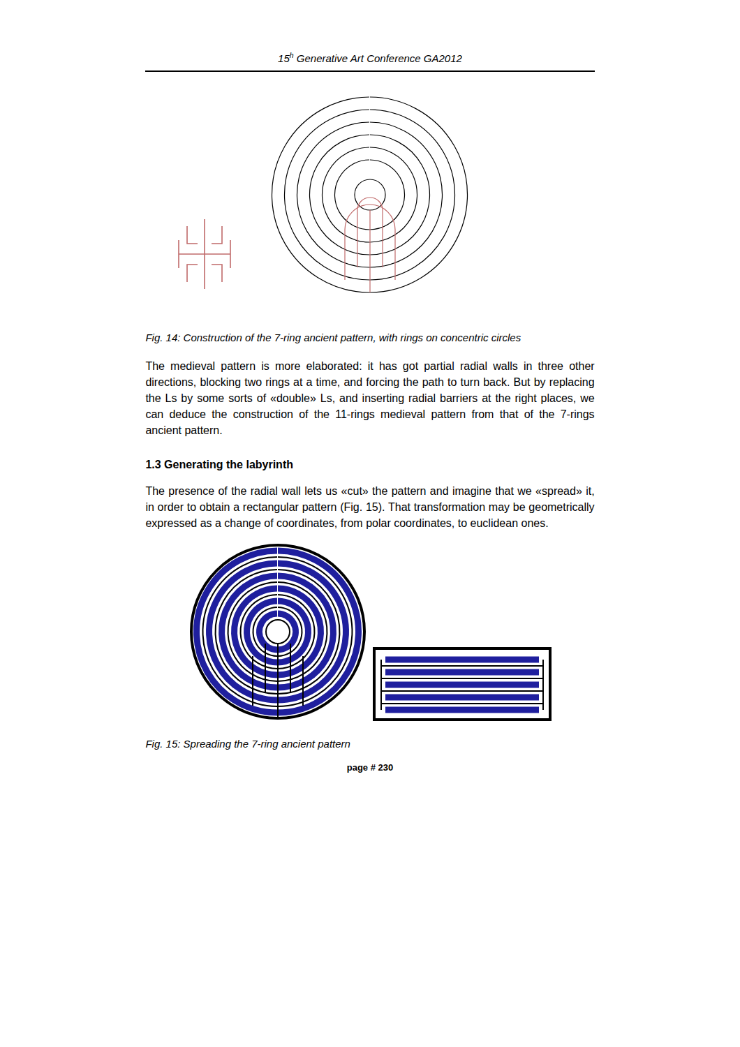15h Generative Art Conference GA2012
Fig. 14: Construction of the 7-ring ancient pattern, with rings on concentric circles
The medieval pattern is more elaborated: it has got partial radial walls in three other directions, blocking two rings at a time, and forcing the path to turn back. But by replacing the Ls by some sorts of «double» Ls, and inserting radial barriers at the right places, we can deduce the construction of the 11-rings medieval pattern from that of the 7-rings ancient pattern.
1.3 Generating the labyrinth
The presence of the radial wall lets us «cut» the pattern and imagine that we «spread» it, in order to obtain a rectangular pattern (Fig. 15). That transformation may be geometrically expressed as a change of coordinates, from polar coordinates, to euclidean ones.
Fig. 15: Spreading the 7-ring ancient pattern
page # 230